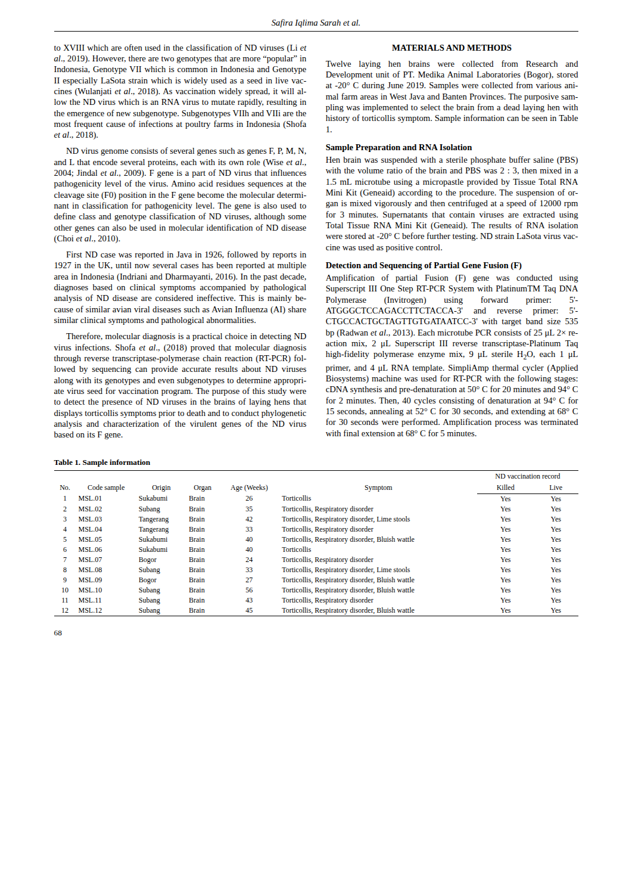Safira Iqlima Sarah et al.
to XVIII which are often used in the classification of ND viruses (Li et al., 2019). However, there are two genotypes that are more “popular” in Indonesia, Genotype VII which is common in Indonesia and Genotype II especially LaSota strain which is widely used as a seed in live vaccines (Wulanjati et al., 2018). As vaccination widely spread, it will allow the ND virus which is an RNA virus to mutate rapidly, resulting in the emergence of new subgenotype. Subgenotypes VIIh and VIIi are the most frequent cause of infections at poultry farms in Indonesia (Shofa et al., 2018).
ND virus genome consists of several genes such as genes F, P, M, N, and L that encode several proteins, each with its own role (Wise et al., 2004; Jindal et al., 2009). F gene is a part of ND virus that influences pathogenicity level of the virus. Amino acid residues sequences at the cleavage site (F0) position in the F gene become the molecular determinant in classification for pathogenicity level. The gene is also used to define class and genotype classification of ND viruses, although some other genes can also be used in molecular identification of ND disease (Choi et al., 2010).
First ND case was reported in Java in 1926, followed by reports in 1927 in the UK, until now several cases has been reported at multiple area in Indonesia (Indriani and Dharmayanti, 2016). In the past decade, diagnoses based on clinical symptoms accompanied by pathological analysis of ND disease are considered ineffective. This is mainly because of similar avian viral diseases such as Avian Influenza (AI) share similar clinical symptoms and pathological abnormalities.
Therefore, molecular diagnosis is a practical choice in detecting ND virus infections. Shofa et al., (2018) proved that molecular diagnosis through reverse transcriptase-polymerase chain reaction (RT-PCR) followed by sequencing can provide accurate results about ND viruses along with its genotypes and even subgenotypes to determine appropriate virus seed for vaccination program. The purpose of this study were to detect the presence of ND viruses in the brains of laying hens that displays torticollis symptoms prior to death and to conduct phylogenetic analysis and characterization of the virulent genes of the ND virus based on its F gene.
Materials and Methods
Twelve laying hen brains were collected from Research and Development unit of PT. Medika Animal Laboratories (Bogor), stored at -20° C during June 2019. Samples were collected from various animal farm areas in West Java and Banten Provinces. The purposive sampling was implemented to select the brain from a dead laying hen with history of torticollis symptom. Sample information can be seen in Table 1.
Sample Preparation and RNA Isolation
Hen brain was suspended with a sterile phosphate buffer saline (PBS) with the volume ratio of the brain and PBS was 2 : 3, then mixed in a 1.5 mL microtube using a micropastle provided by Tissue Total RNA Mini Kit (Geneaid) according to the procedure. The suspension of organ is mixed vigorously and then centrifuged at a speed of 12000 rpm for 3 minutes. Supernatants that contain viruses are extracted using Total Tissue RNA Mini Kit (Geneaid). The results of RNA isolation were stored at -20° C before further testing. ND strain LaSota virus vaccine was used as positive control.
Detection and Sequencing of Partial Gene Fusion (F)
Amplification of partial Fusion (F) gene was conducted using Superscript III One Step RT-PCR System with PlatinumTM Taq DNA Polymerase (Invitrogen) using forward primer: 5'-ATGGGCTCCAGACCTTCTACCA-3' and reverse primer: 5'-CTGCCACTGCTAGTTGTGATAATCC-3' with target band size 535 bp (Radwan et al., 2013). Each microtube PCR consists of 25 μL 2× reaction mix, 2 μL Superscript III reverse transcriptase-Platinum Taq high-fidelity polymerase enzyme mix, 9 μL sterile H2O, each 1 μL primer, and 4 μL RNA template. SimpliAmp thermal cycler (Applied Biosystems) machine was used for RT-PCR with the following stages: cDNA synthesis and pre-denaturation at 50° C for 20 minutes and 94° C for 2 minutes. Then, 40 cycles consisting of denaturation at 94° C for 15 seconds, annealing at 52° C for 30 seconds, and extending at 68° C for 30 seconds were performed. Amplification process was terminated with final extension at 68° C for 5 minutes.
Table 1. Sample information
| No. | Code sample | Origin | Organ | Age (Weeks) | Symptom | ND vaccination record |
| --- | --- | --- | --- | --- | --- | --- |
| Killed | Live |
| 1 | MSL.01 | Sukabumi | Brain | 26 | Torticollis | Yes | Yes |
| 2 | MSL.02 | Subang | Brain | 35 | Torticollis, Respiratory disorder | Yes | Yes |
| 3 | MSL.03 | Tangerang | Brain | 42 | Torticollis, Respiratory disorder, Lime stools | Yes | Yes |
| 4 | MSL.04 | Tangerang | Brain | 33 | Torticollis, Respiratory disorder | Yes | Yes |
| 5 | MSL.05 | Sukabumi | Brain | 40 | Torticollis, Respiratory disorder, Bluish wattle | Yes | Yes |
| 6 | MSL.06 | Sukabumi | Brain | 40 | Torticollis | Yes | Yes |
| 7 | MSL.07 | Bogor | Brain | 24 | Torticollis, Respiratory disorder | Yes | Yes |
| 8 | MSL.08 | Subang | Brain | 33 | Torticollis, Respiratory disorder, Lime stools | Yes | Yes |
| 9 | MSL.09 | Bogor | Brain | 27 | Torticollis, Respiratory disorder, Bluish wattle | Yes | Yes |
| 10 | MSL.10 | Subang | Brain | 56 | Torticollis, Respiratory disorder, Bluish wattle | Yes | Yes |
| 11 | MSL.11 | Subang | Brain | 43 | Torticollis, Respiratory disorder | Yes | Yes |
| 12 | MSL.12 | Subang | Brain | 45 | Torticollis, Respiratory disorder, Bluish wattle | Yes | Yes |
68